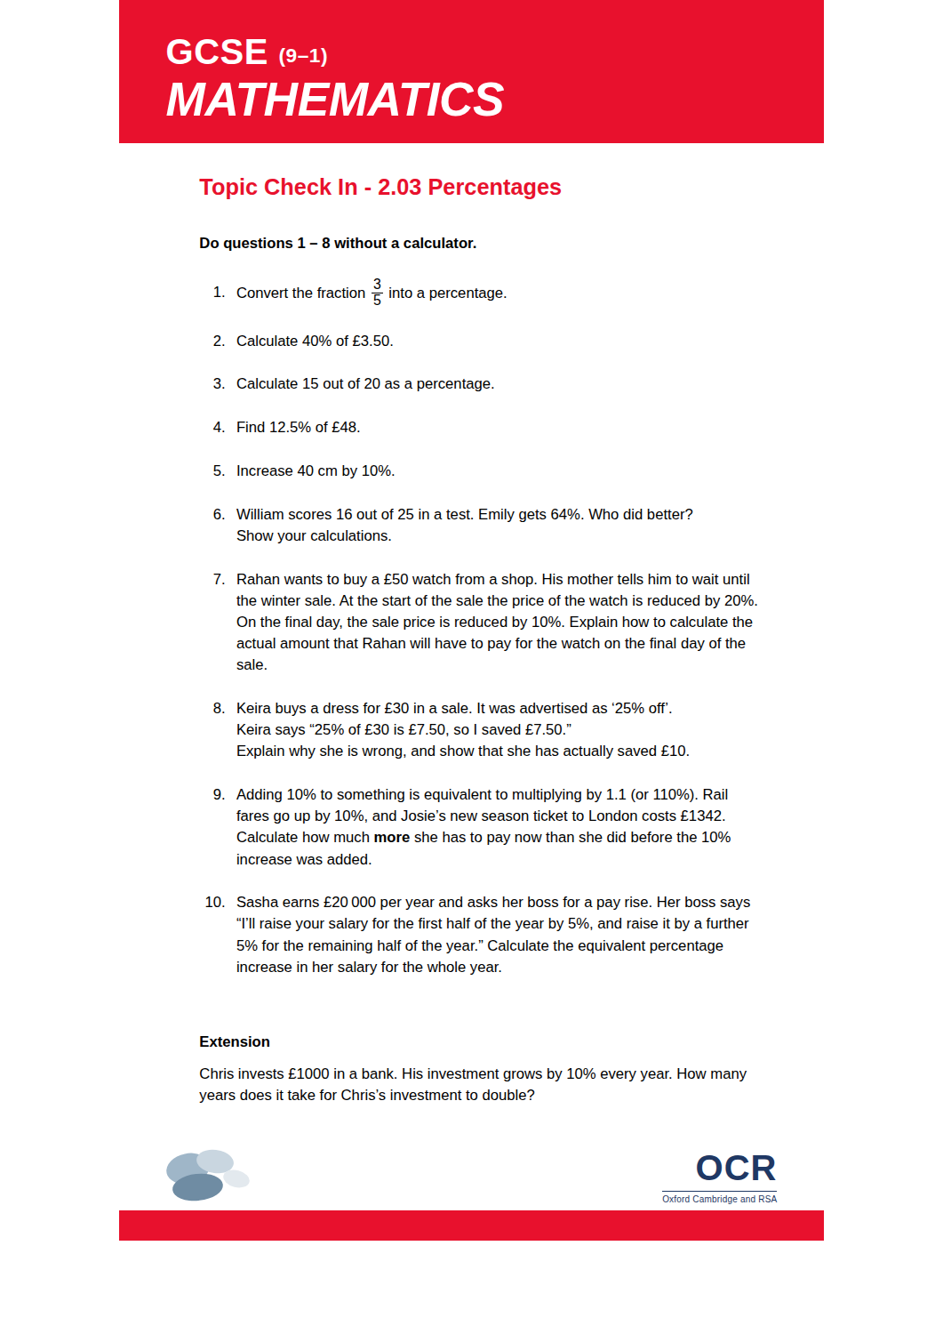GCSE (9–1)
MATHEMATICS
Topic Check In - 2.03 Percentages
Do questions 1 – 8 without a calculator.
Convert the fraction 35 into a percentage.
Calculate 40% of £3.50.
Calculate 15 out of 20 as a percentage.
Find 12.5% of £48.
Increase 40 cm by 10%.
William scores 16 out of 25 in a test. Emily gets 64%. Who did better?
Show your calculations.
Rahan wants to buy a £50 watch from a shop. His mother tells him to wait until the winter sale. At the start of the sale the price of the watch is reduced by 20%. On the final day, the sale price is reduced by 10%. Explain how to calculate the actual amount that Rahan will have to pay for the watch on the final day of the sale.
Keira buys a dress for £30 in a sale. It was advertised as ‘25% off’.
Keira says “25% of £30 is £7.50, so I saved £7.50.”
Explain why she is wrong, and show that she has actually saved £10.
Adding 10% to something is equivalent to multiplying by 1.1 (or 110%). Rail fares go up by 10%, and Josie’s new season ticket to London costs £1342. Calculate how much more she has to pay now than she did before the 10% increase was added.
Sasha earns £20 000 per year and asks her boss for a pay rise. Her boss says “I’ll raise your salary for the first half of the year by 5%, and raise it by a further 5% for the remaining half of the year.” Calculate the equivalent percentage increase in her salary for the whole year.
Extension
Chris invests £1000 in a bank. His investment grows by 10% every year. How many years does it take for Chris’s investment to double?
OCR
Oxford Cambridge and RSA